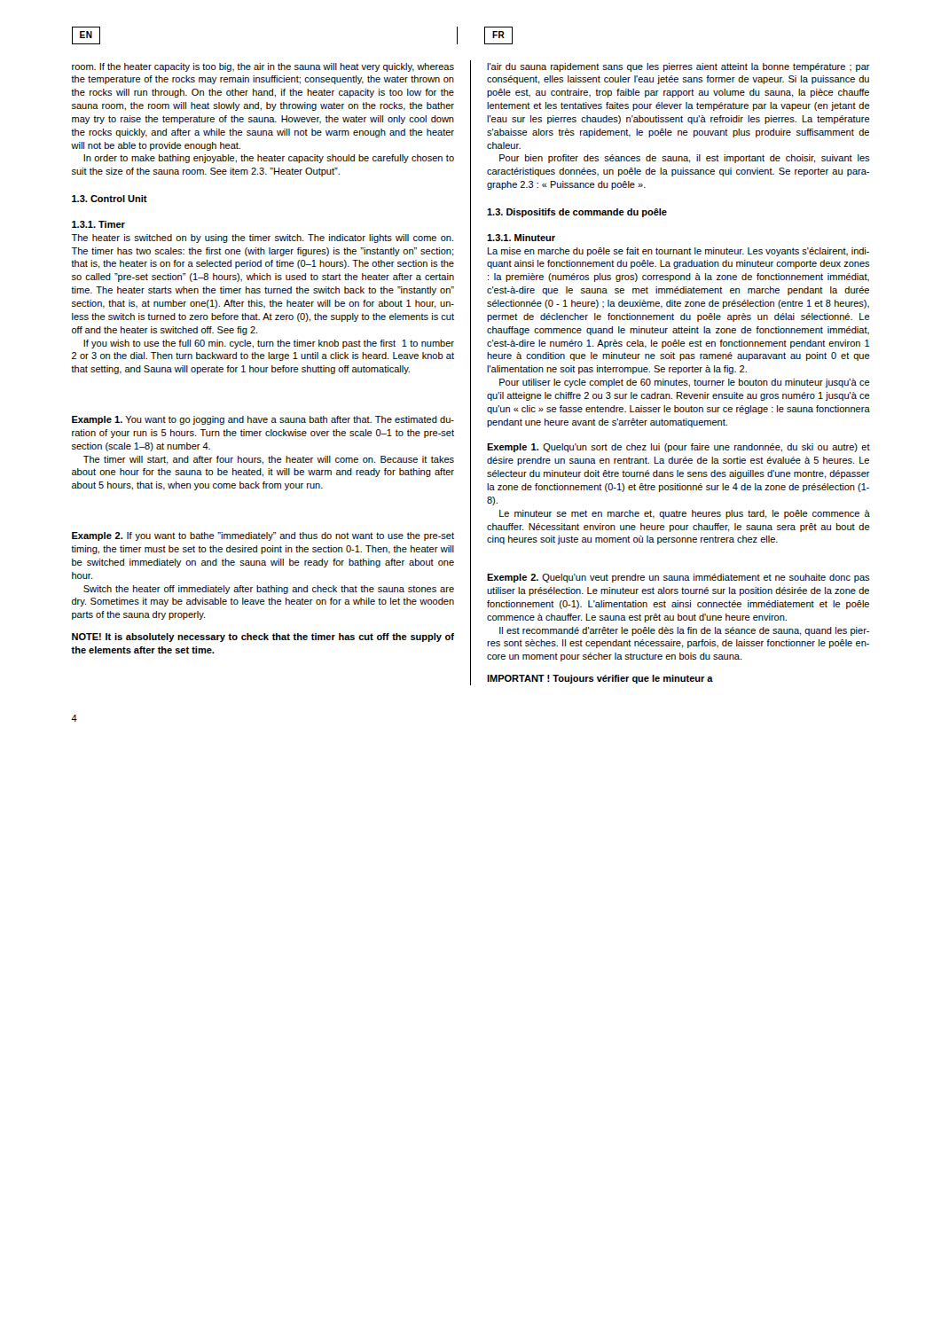EN
FR
room. If the heater capacity is too big, the air in the sauna will heat very quickly, whereas the temperature of the rocks may remain insufficient; consequently, the water thrown on the rocks will run through. On the other hand, if the heater capacity is too low for the sauna room, the room will heat slowly and, by throwing water on the rocks, the bather may try to raise the temperature of the sauna. However, the water will only cool down the rocks quickly, and after a while the sauna will not be warm enough and the heater will not be able to provide enough heat.
In order to make bathing enjoyable, the heater capacity should be carefully chosen to suit the size of the sauna room. See item 2.3. ”Heater Output”.
1.3. Control Unit
1.3.1. Timer
The heater is switched on by using the timer switch. The indicator lights will come on. The timer has two scales: the first one (with larger figures) is the ”instantly on” section; that is, the heater is on for a selected period of time (0–1 hours). The other section is the so called ”pre-set section” (1–8 hours), which is used to start the heater after a certain time. The heater starts when the timer has turned the switch back to the ”instantly on” section, that is, at number one(1). After this, the heater will be on for about 1 hour, unless the switch is turned to zero before that. At zero (0), the supply to the elements is cut off and the heater is switched off. See fig 2.
If you wish to use the full 60 min. cycle, turn the timer knob past the first 1 to number 2 or 3 on the dial. Then turn backward to the large 1 until a click is heard. Leave knob at that setting, and Sauna will operate for 1 hour before shutting off automatically.
Example 1. You want to go jogging and have a sauna bath after that. The estimated duration of your run is 5 hours. Turn the timer clockwise over the scale 0–1 to the pre-set section (scale 1–8) at number 4.
The timer will start, and after four hours, the heater will come on. Because it takes about one hour for the sauna to be heated, it will be warm and ready for bathing after about 5 hours, that is, when you come back from your run.
Example 2. If you want to bathe ”immediately” and thus do not want to use the pre-set timing, the timer must be set to the desired point in the section 0-1. Then, the heater will be switched immediately on and the sauna will be ready for bathing after about one hour.
Switch the heater off immediately after bathing and check that the sauna stones are dry. Sometimes it may be advisable to leave the heater on for a while to let the wooden parts of the sauna dry properly.
NOTE! It is absolutely necessary to check that the timer has cut off the supply of the elements after the set time.
l'air du sauna rapidement sans que les pierres aient atteint la bonne température ; par conséquent, elles laissent couler l'eau jetée sans former de vapeur. Si la puissance du poêle est, au contraire, trop faible par rapport au volume du sauna, la pièce chauffe lentement et les tentatives faites pour élever la température par la vapeur (en jetant de l'eau sur les pierres chaudes) n'aboutissent qu'à refroidir les pierres. La température s'abaisse alors très rapidement, le poêle ne pouvant plus produire suffisamment de chaleur.
Pour bien profiter des séances de sauna, il est important de choisir, suivant les caractéristiques données, un poêle de la puissance qui convient. Se reporter au paragraphe 2.3 : « Puissance du poêle ».
1.3. Dispositifs de commande du poêle
1.3.1. Minuteur
La mise en marche du poêle se fait en tournant le minuteur. Les voyants s'éclairent, indiquant ainsi le fonctionnement du poêle. La graduation du minuteur comporte deux zones : la première (numéros plus gros) correspond à la zone de fonctionnement immédiat, c'est-à-dire que le sauna se met immédiatement en marche pendant la durée sélectionnée (0 - 1 heure) ; la deuxième, dite zone de présélection (entre 1 et 8 heures), permet de déclencher le fonctionnement du poêle après un délai sélectionné. Le chauffage commence quand le minuteur atteint la zone de fonctionnement immédiat, c'est-à-dire le numéro 1. Après cela, le poêle est en fonctionnement pendant environ 1 heure à condition que le minuteur ne soit pas ramené auparavant au point 0 et que l'alimentation ne soit pas interrompue. Se reporter à la fig. 2.
Pour utiliser le cycle complet de 60 minutes, tourner le bouton du minuteur jusqu'à ce qu'il atteigne le chiffre 2 ou 3 sur le cadran. Revenir ensuite au gros numéro 1 jusqu'à ce qu'un « clic » se fasse entendre. Laisser le bouton sur ce réglage : le sauna fonctionnera pendant une heure avant de s'arrêter automatiquement.
Exemple 1. Quelqu'un sort de chez lui (pour faire une randonnée, du ski ou autre) et désire prendre un sauna en rentrant. La durée de la sortie est évaluée à 5 heures. Le sélecteur du minuteur doit être tourné dans le sens des aiguilles d'une montre, dépasser la zone de fonctionnement (0-1) et être positionné sur le 4 de la zone de présélection (1-8).
Le minuteur se met en marche et, quatre heures plus tard, le poêle commence à chauffer. Nécessitant environ une heure pour chauffer, le sauna sera prêt au bout de cinq heures soit juste au moment où la personne rentrera chez elle.
Exemple 2. Quelqu'un veut prendre un sauna immédiatement et ne souhaite donc pas utiliser la présélection. Le minuteur est alors tourné sur la position désirée de la zone de fonctionnement (0-1). L'alimentation est ainsi connectée immédiatement et le poêle commence à chauffer. Le sauna est prêt au bout d'une heure environ.
Il est recommandé d'arrêter le poêle dès la fin de la séance de sauna, quand les pierres sont sèches. Il est cependant nécessaire, parfois, de laisser fonctionner le poêle encore un moment pour sécher la structure en bois du sauna.
IMPORTANT ! Toujours vérifier que le minuteur a
4